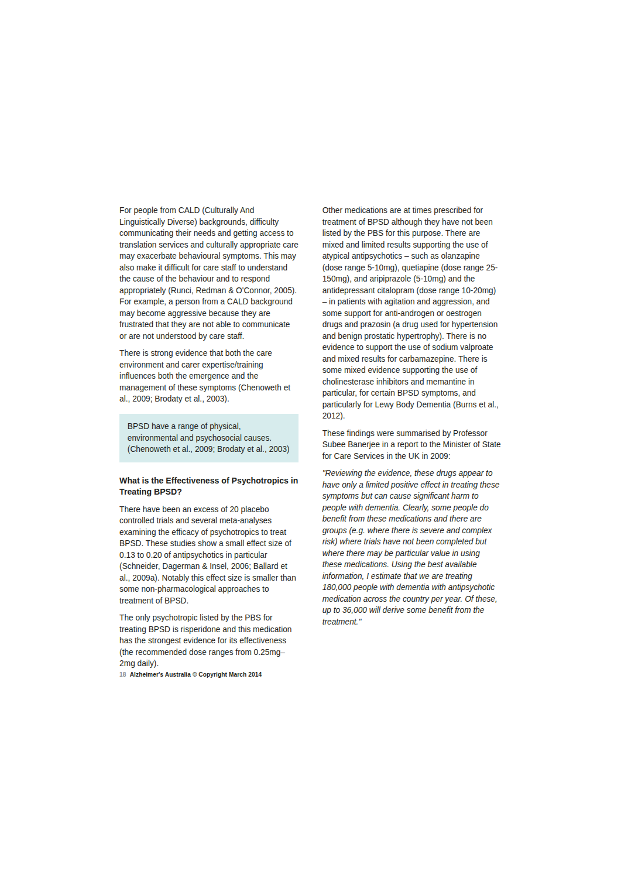For people from CALD (Culturally And Linguistically Diverse) backgrounds, difficulty communicating their needs and getting access to translation services and culturally appropriate care may exacerbate behavioural symptoms. This may also make it difficult for care staff to understand the cause of the behaviour and to respond appropriately (Runci, Redman & O'Connor, 2005). For example, a person from a CALD background may become aggressive because they are frustrated that they are not able to communicate or are not understood by care staff.
There is strong evidence that both the care environment and carer expertise/training influences both the emergence and the management of these symptoms (Chenoweth et al., 2009; Brodaty et al., 2003).
BPSD have a range of physical, environmental and psychosocial causes. (Chenoweth et al., 2009; Brodaty et al., 2003)
What is the Effectiveness of Psychotropics in Treating BPSD?
There have been an excess of 20 placebo controlled trials and several meta-analyses examining the efficacy of psychotropics to treat BPSD. These studies show a small effect size of 0.13 to 0.20 of antipsychotics in particular (Schneider, Dagerman & Insel, 2006; Ballard et al., 2009a). Notably this effect size is smaller than some non-pharmacological approaches to treatment of BPSD.
The only psychotropic listed by the PBS for treating BPSD is risperidone and this medication has the strongest evidence for its effectiveness (the recommended dose ranges from 0.25mg–2mg daily).
Other medications are at times prescribed for treatment of BPSD although they have not been listed by the PBS for this purpose. There are mixed and limited results supporting the use of atypical antipsychotics – such as olanzapine (dose range 5-10mg), quetiapine (dose range 25-150mg), and aripiprazole (5-10mg) and the antidepressant citalopram (dose range 10-20mg) – in patients with agitation and aggression, and some support for anti-androgen or oestrogen drugs and prazosin (a drug used for hypertension and benign prostatic hypertrophy). There is no evidence to support the use of sodium valproate and mixed results for carbamazepine. There is some mixed evidence supporting the use of cholinesterase inhibitors and memantine in particular, for certain BPSD symptoms, and particularly for Lewy Body Dementia (Burns et al., 2012).
These findings were summarised by Professor Subee Banerjee in a report to the Minister of State for Care Services in the UK in 2009:
"Reviewing the evidence, these drugs appear to have only a limited positive effect in treating these symptoms but can cause significant harm to people with dementia. Clearly, some people do benefit from these medications and there are groups (e.g. where there is severe and complex risk) where trials have not been completed but where there may be particular value in using these medications. Using the best available information, I estimate that we are treating 180,000 people with dementia with antipsychotic medication across the country per year. Of these, up to 36,000 will derive some benefit from the treatment."
18 Alzheimer's Australia © Copyright March 2014